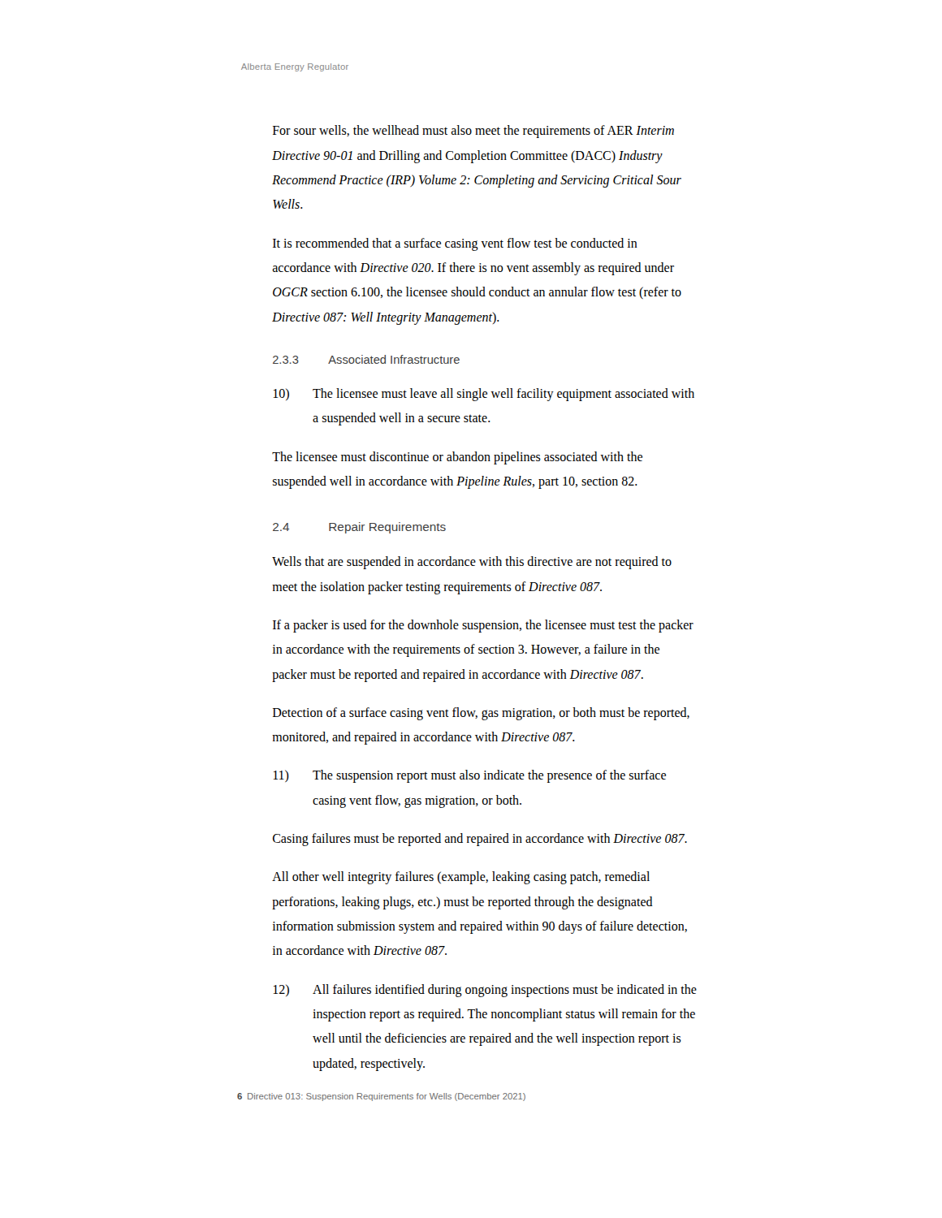Alberta Energy Regulator
For sour wells, the wellhead must also meet the requirements of AER Interim Directive 90-01 and Drilling and Completion Committee (DACC) Industry Recommend Practice (IRP) Volume 2: Completing and Servicing Critical Sour Wells.
It is recommended that a surface casing vent flow test be conducted in accordance with Directive 020. If there is no vent assembly as required under OGCR section 6.100, the licensee should conduct an annular flow test (refer to Directive 087: Well Integrity Management).
2.3.3 Associated Infrastructure
10) The licensee must leave all single well facility equipment associated with a suspended well in a secure state.
The licensee must discontinue or abandon pipelines associated with the suspended well in accordance with Pipeline Rules, part 10, section 82.
2.4 Repair Requirements
Wells that are suspended in accordance with this directive are not required to meet the isolation packer testing requirements of Directive 087.
If a packer is used for the downhole suspension, the licensee must test the packer in accordance with the requirements of section 3. However, a failure in the packer must be reported and repaired in accordance with Directive 087.
Detection of a surface casing vent flow, gas migration, or both must be reported, monitored, and repaired in accordance with Directive 087.
11) The suspension report must also indicate the presence of the surface casing vent flow, gas migration, or both.
Casing failures must be reported and repaired in accordance with Directive 087.
All other well integrity failures (example, leaking casing patch, remedial perforations, leaking plugs, etc.) must be reported through the designated information submission system and repaired within 90 days of failure detection, in accordance with Directive 087.
12) All failures identified during ongoing inspections must be indicated in the inspection report as required. The noncompliant status will remain for the well until the deficiencies are repaired and the well inspection report is updated, respectively.
6 Directive 013: Suspension Requirements for Wells (December 2021)